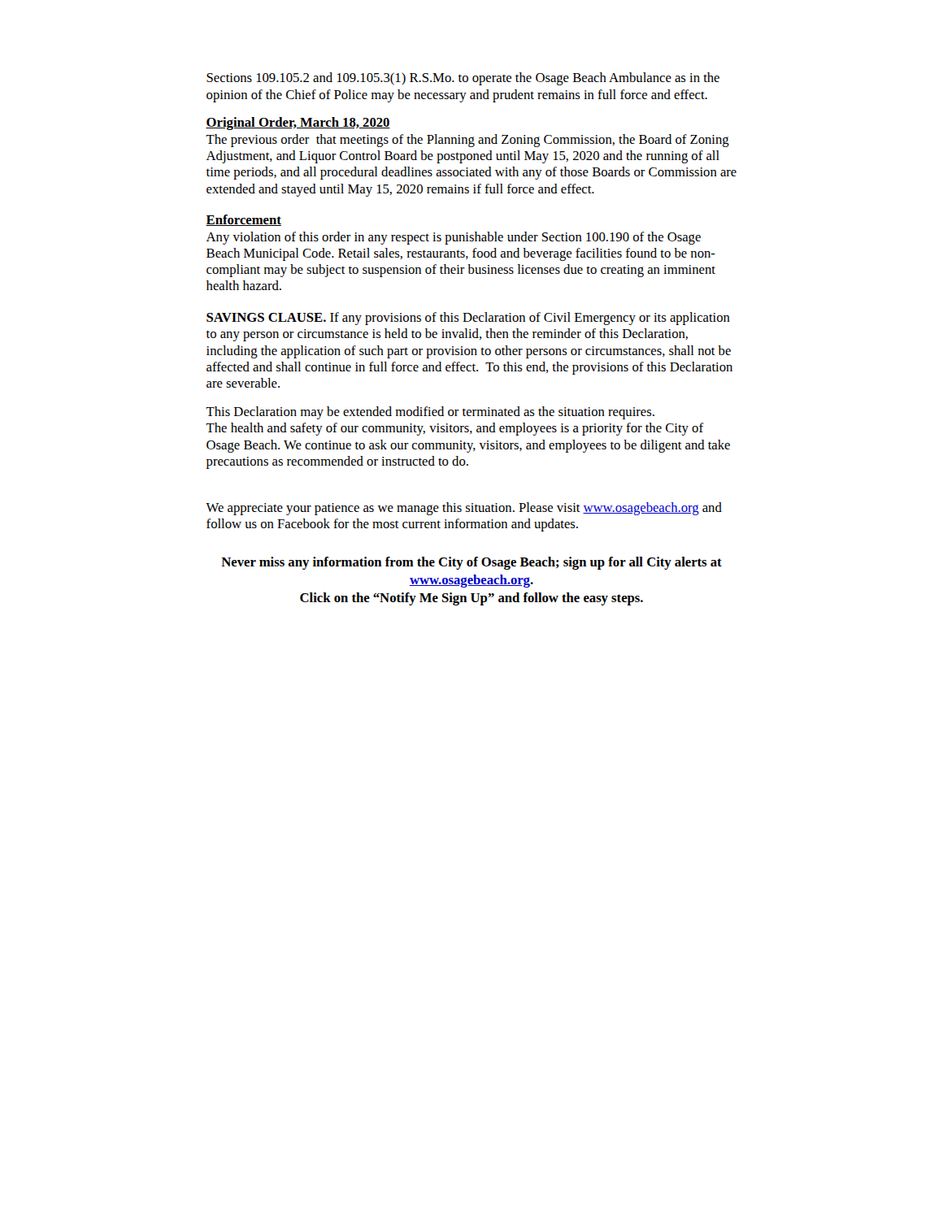Sections 109.105.2 and 109.105.3(1) R.S.Mo. to operate the Osage Beach Ambulance as in the opinion of the Chief of Police may be necessary and prudent remains in full force and effect.
Original Order, March 18, 2020
The previous order that meetings of the Planning and Zoning Commission, the Board of Zoning Adjustment, and Liquor Control Board be postponed until May 15, 2020 and the running of all time periods, and all procedural deadlines associated with any of those Boards or Commission are extended and stayed until May 15, 2020 remains if full force and effect.
Enforcement
Any violation of this order in any respect is punishable under Section 100.190 of the Osage Beach Municipal Code. Retail sales, restaurants, food and beverage facilities found to be non-compliant may be subject to suspension of their business licenses due to creating an imminent health hazard.
SAVINGS CLAUSE. If any provisions of this Declaration of Civil Emergency or its application to any person or circumstance is held to be invalid, then the reminder of this Declaration, including the application of such part or provision to other persons or circumstances, shall not be affected and shall continue in full force and effect. To this end, the provisions of this Declaration are severable.
This Declaration may be extended modified or terminated as the situation requires.
The health and safety of our community, visitors, and employees is a priority for the City of Osage Beach. We continue to ask our community, visitors, and employees to be diligent and take precautions as recommended or instructed to do.
We appreciate your patience as we manage this situation. Please visit www.osagebeach.org and follow us on Facebook for the most current information and updates.
Never miss any information from the City of Osage Beach; sign up for all City alerts at www.osagebeach.org.
Click on the “Notify Me Sign Up” and follow the easy steps.